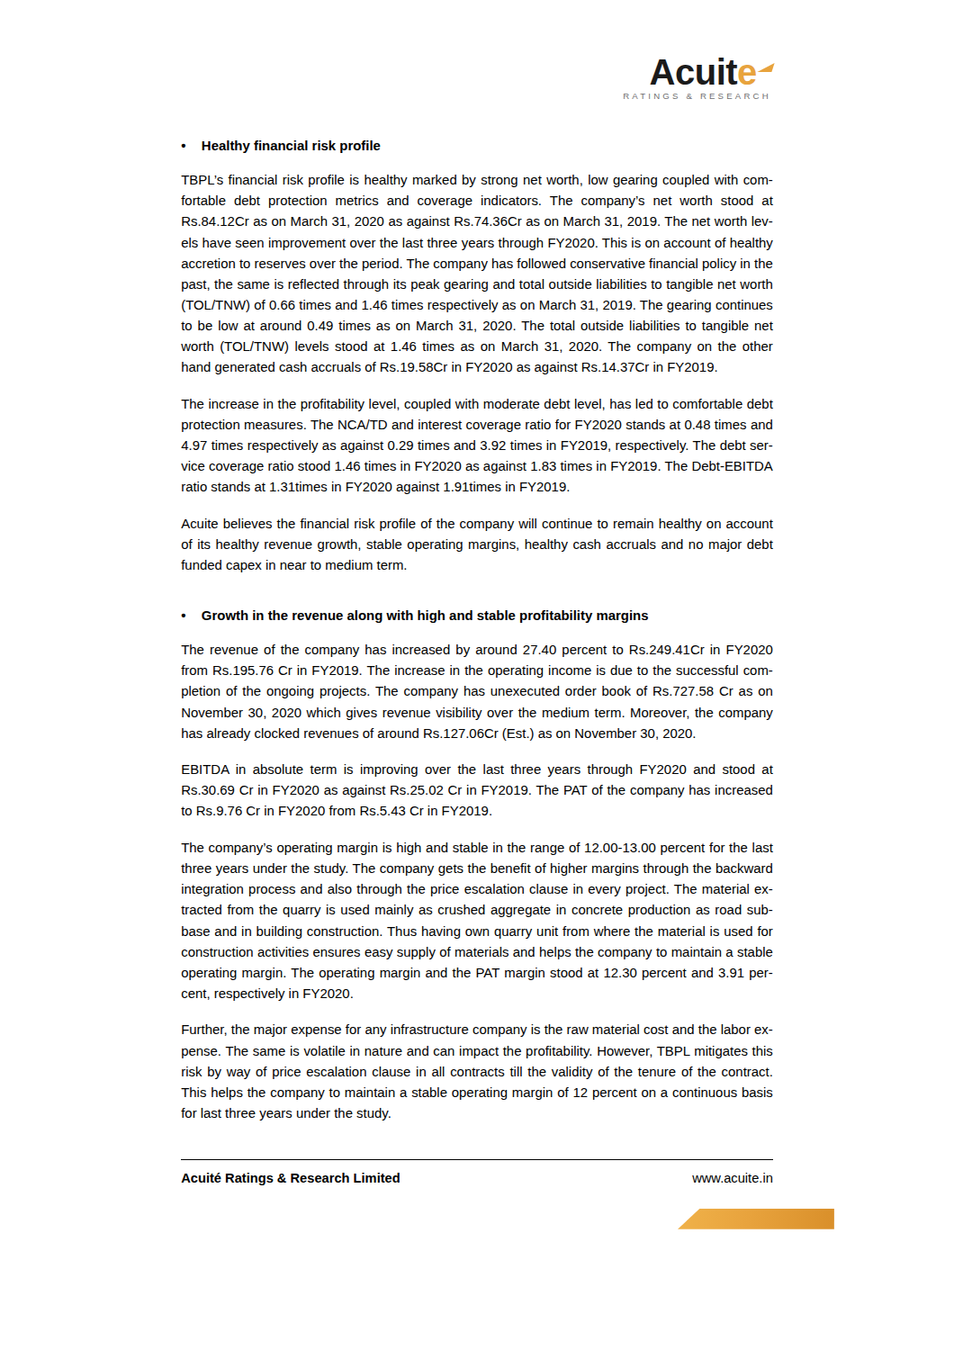Acuite
RATINGS & RESEARCH
Healthy financial risk profile
TBPL’s financial risk profile is healthy marked by strong net worth, low gearing coupled with comfortable debt protection metrics and coverage indicators. The company’s net worth stood at Rs.84.12Cr as on March 31, 2020 as against Rs.74.36Cr as on March 31, 2019. The net worth levels have seen improvement over the last three years through FY2020. This is on account of healthy accretion to reserves over the period. The company has followed conservative financial policy in the past, the same is reflected through its peak gearing and total outside liabilities to tangible net worth (TOL/TNW) of 0.66 times and 1.46 times respectively as on March 31, 2019. The gearing continues to be low at around 0.49 times as on March 31, 2020. The total outside liabilities to tangible net worth (TOL/TNW) levels stood at 1.46 times as on March 31, 2020. The company on the other hand generated cash accruals of Rs.19.58Cr in FY2020 as against Rs.14.37Cr in FY2019.
The increase in the profitability level, coupled with moderate debt level, has led to comfortable debt protection measures. The NCA/TD and interest coverage ratio for FY2020 stands at 0.48 times and 4.97 times respectively as against 0.29 times and 3.92 times in FY2019, respectively. The debt service coverage ratio stood 1.46 times in FY2020 as against 1.83 times in FY2019. The Debt-EBITDA ratio stands at 1.31times in FY2020 against 1.91times in FY2019.
Acuite believes the financial risk profile of the company will continue to remain healthy on account of its healthy revenue growth, stable operating margins, healthy cash accruals and no major debt funded capex in near to medium term.
Growth in the revenue along with high and stable profitability margins
The revenue of the company has increased by around 27.40 percent to Rs.249.41Cr in FY2020 from Rs.195.76 Cr in FY2019. The increase in the operating income is due to the successful completion of the ongoing projects. The company has unexecuted order book of Rs.727.58 Cr as on November 30, 2020 which gives revenue visibility over the medium term. Moreover, the company has already clocked revenues of around Rs.127.06Cr (Est.) as on November 30, 2020.
EBITDA in absolute term is improving over the last three years through FY2020 and stood at Rs.30.69 Cr in FY2020 as against Rs.25.02 Cr in FY2019. The PAT of the company has increased to Rs.9.76 Cr in FY2020 from Rs.5.43 Cr in FY2019.
The company’s operating margin is high and stable in the range of 12.00-13.00 percent for the last three years under the study. The company gets the benefit of higher margins through the backward integration process and also through the price escalation clause in every project. The material extracted from the quarry is used mainly as crushed aggregate in concrete production as road sub-base and in building construction. Thus having own quarry unit from where the material is used for construction activities ensures easy supply of materials and helps the company to maintain a stable operating margin. The operating margin and the PAT margin stood at 12.30 percent and 3.91 percent, respectively in FY2020.
Further, the major expense for any infrastructure company is the raw material cost and the labor expense. The same is volatile in nature and can impact the profitability. However, TBPL mitigates this risk by way of price escalation clause in all contracts till the validity of the tenure of the contract. This helps the company to maintain a stable operating margin of 12 percent on a continuous basis for last three years under the study.
Acuité Ratings & Research Limited www.acuite.in